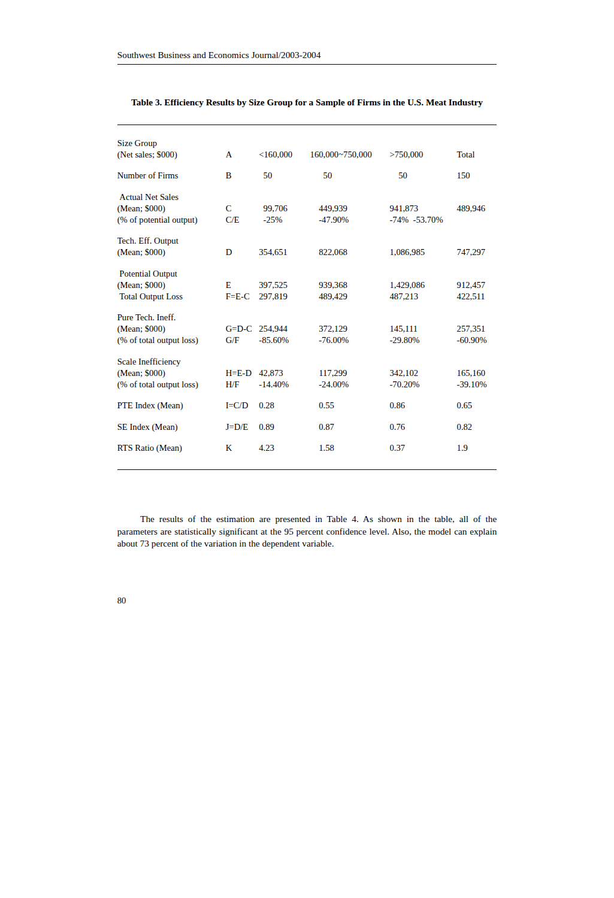Southwest Business and Economics Journal/2003-2004
Table 3. Efficiency Results by Size Group for a Sample of Firms in the U.S. Meat Industry
| Size Group | | | | | |
| (Net sales; $000) | A | <160,000 | 160,000~750,000 | >750,000 | Total |
| Number of Firms | B | 50 | 50 | 50 | 150 |
| Actual Net Sales | | | | | |
| (Mean; $000) | C | 99,706 | 449,939 | 941,873 | 489,946 |
| (% of potential output) | C/E | -25% | -47.90% | -74% -53.70% | |
| Tech. Eff. Output | | | | | |
| (Mean; $000) | D | 354,651 | 822,068 | 1,086,985 | 747,297 |
| Potential Output | | | | | |
| (Mean; $000) | E | 397,525 | 939,368 | 1,429,086 | 912,457 |
| Total Output Loss | F=E-C | 297,819 | 489,429 | 487,213 | 422,511 |
| Pure Tech. Ineff. | | | | | |
| (Mean; $000) | G=D-C | 254,944 | 372,129 | 145,111 | 257,351 |
| (% of total output loss) | G/F | -85.60% | -76.00% | -29.80% | -60.90% |
| Scale Inefficiency | | | | | |
| (Mean; $000) | H=E-D | 42,873 | 117,299 | 342,102 | 165,160 |
| (% of total output loss) | H/F | -14.40% | -24.00% | -70.20% | -39.10% |
| PTE Index (Mean) | I=C/D | 0.28 | 0.55 | 0.86 | 0.65 |
| SE Index (Mean) | J=D/E | 0.89 | 0.87 | 0.76 | 0.82 |
| RTS Ratio (Mean) | K | 4.23 | 1.58 | 0.37 | 1.9 |
The results of the estimation are presented in Table 4. As shown in the table, all of the parameters are statistically significant at the 95 percent confidence level. Also, the model can explain about 73 percent of the variation in the dependent variable.
80